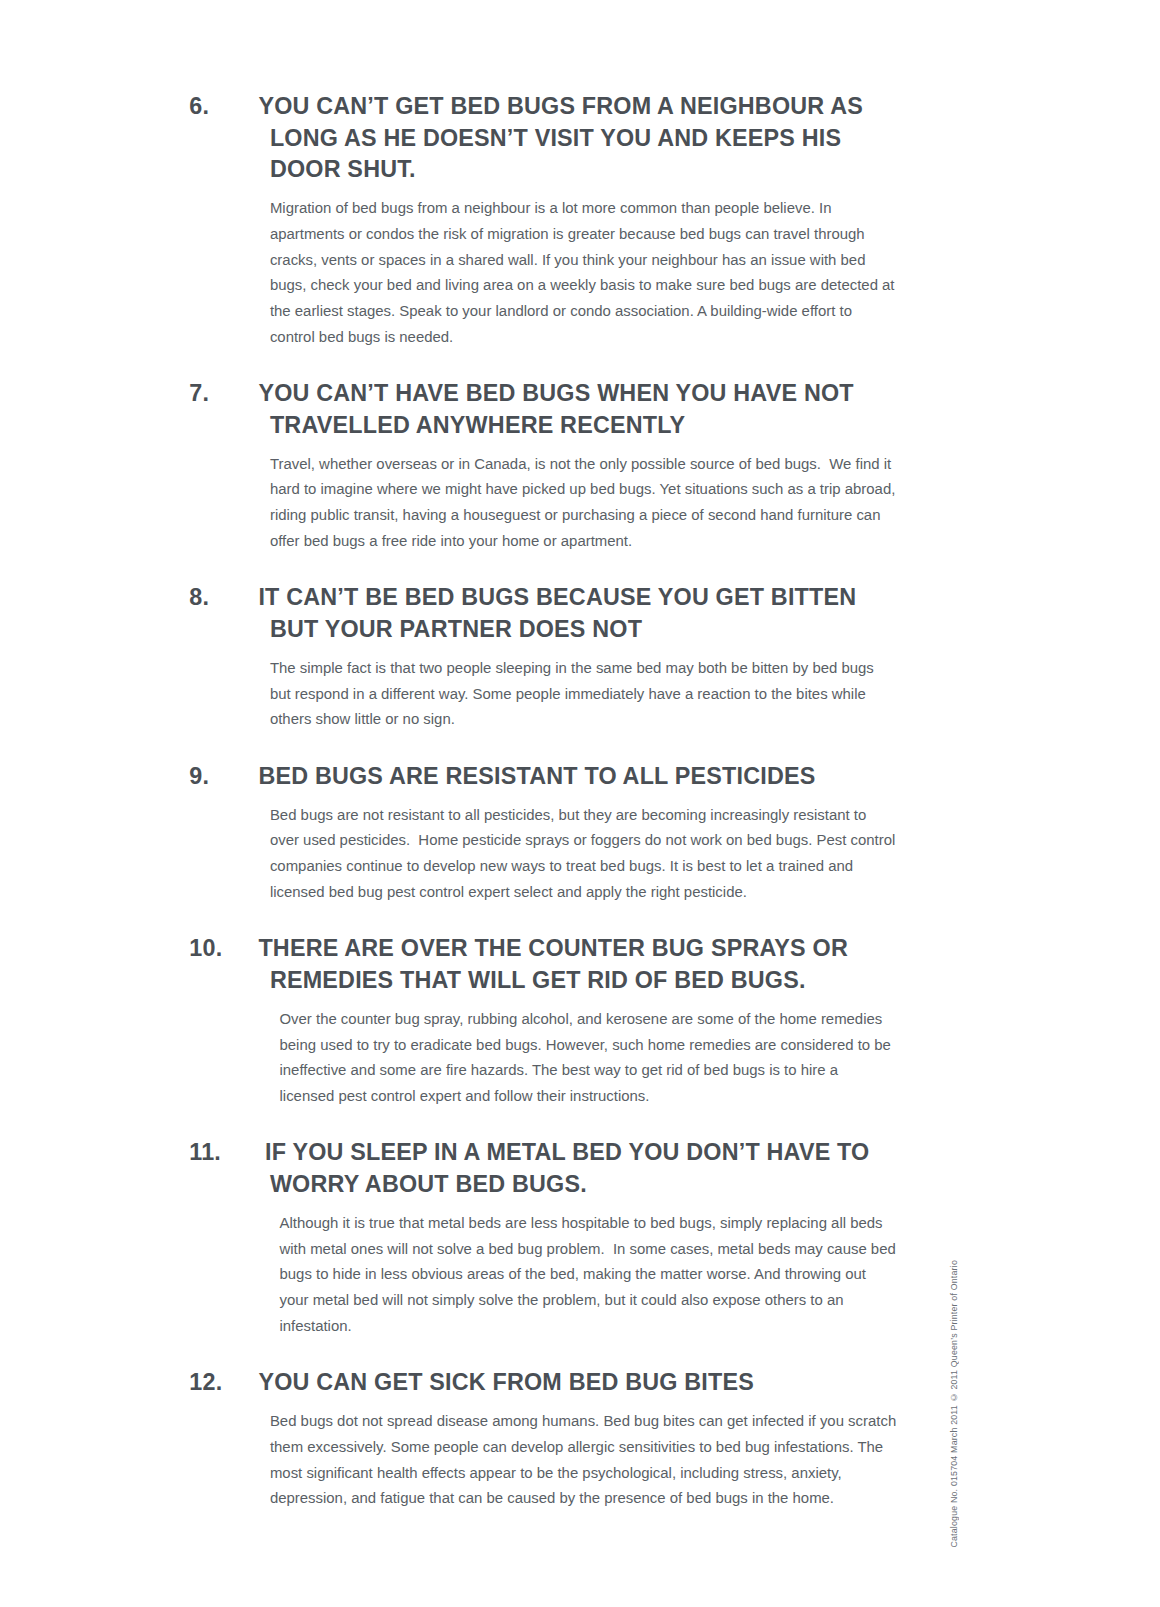6. You can’t get bed bugs from a neighbour as long as he doesn’t visit you and keeps his door shut.
Migration of bed bugs from a neighbour is a lot more common than people believe. In apartments or condos the risk of migration is greater because bed bugs can travel through cracks, vents or spaces in a shared wall. If you think your neighbour has an issue with bed bugs, check your bed and living area on a weekly basis to make sure bed bugs are detected at the earliest stages. Speak to your landlord or condo association. A building-wide effort to control bed bugs is needed.
7. You can’t have bed bugs when you have not travelled anywhere recently
Travel, whether overseas or in Canada, is not the only possible source of bed bugs. We find it hard to imagine where we might have picked up bed bugs. Yet situations such as a trip abroad, riding public transit, having a houseguest or purchasing a piece of second hand furniture can offer bed bugs a free ride into your home or apartment.
8. It can’t be bed bugs because you get bitten but your partner does not
The simple fact is that two people sleeping in the same bed may both be bitten by bed bugs but respond in a different way. Some people immediately have a reaction to the bites while others show little or no sign.
9. Bed bugs are resistant to all pesticides
Bed bugs are not resistant to all pesticides, but they are becoming increasingly resistant to over used pesticides. Home pesticide sprays or foggers do not work on bed bugs. Pest control companies continue to develop new ways to treat bed bugs. It is best to let a trained and licensed bed bug pest control expert select and apply the right pesticide.
10. There are over the counter bug sprays or remedies that will get rid of bed bugs.
Over the counter bug spray, rubbing alcohol, and kerosene are some of the home remedies being used to try to eradicate bed bugs. However, such home remedies are considered to be ineffective and some are fire hazards. The best way to get rid of bed bugs is to hire a licensed pest control expert and follow their instructions.
11. If you sleep in a metal bed you don’t have to worry about bed bugs.
Although it is true that metal beds are less hospitable to bed bugs, simply replacing all beds with metal ones will not solve a bed bug problem. In some cases, metal beds may cause bed bugs to hide in less obvious areas of the bed, making the matter worse. And throwing out your metal bed will not simply solve the problem, but it could also expose others to an infestation.
12. You can get sick from bed bug bites
Bed bugs dot not spread disease among humans. Bed bug bites can get infected if you scratch them excessively. Some people can develop allergic sensitivities to bed bug infestations. The most significant health effects appear to be the psychological, including stress, anxiety, depression, and fatigue that can be caused by the presence of bed bugs in the home.
Catalogue No. 015704 March 2011 © 2011 Queen’s Printer of Ontario